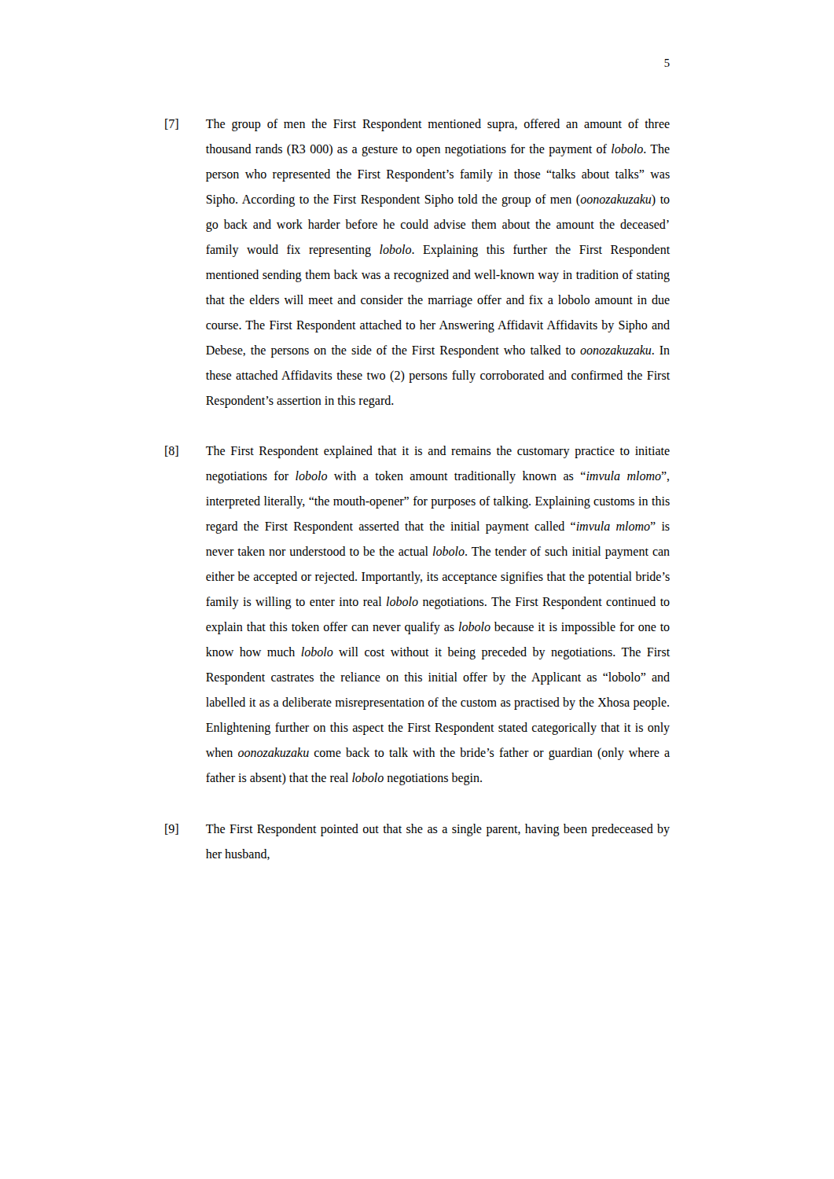5
[7] The group of men the First Respondent mentioned supra, offered an amount of three thousand rands (R3 000) as a gesture to open negotiations for the payment of lobolo. The person who represented the First Respondent’s family in those “talks about talks” was Sipho. According to the First Respondent Sipho told the group of men (oonozakuzaku) to go back and work harder before he could advise them about the amount the deceased’ family would fix representing lobolo. Explaining this further the First Respondent mentioned sending them back was a recognized and well-known way in tradition of stating that the elders will meet and consider the marriage offer and fix a lobolo amount in due course. The First Respondent attached to her Answering Affidavit Affidavits by Sipho and Debese, the persons on the side of the First Respondent who talked to oonozakuzaku. In these attached Affidavits these two (2) persons fully corroborated and confirmed the First Respondent’s assertion in this regard.
[8] The First Respondent explained that it is and remains the customary practice to initiate negotiations for lobolo with a token amount traditionally known as “imvula mlomo”, interpreted literally, “the mouth-opener” for purposes of talking. Explaining customs in this regard the First Respondent asserted that the initial payment called “imvula mlomo” is never taken nor understood to be the actual lobolo. The tender of such initial payment can either be accepted or rejected. Importantly, its acceptance signifies that the potential bride’s family is willing to enter into real lobolo negotiations. The First Respondent continued to explain that this token offer can never qualify as lobolo because it is impossible for one to know how much lobolo will cost without it being preceded by negotiations. The First Respondent castrates the reliance on this initial offer by the Applicant as “lobolo” and labelled it as a deliberate misrepresentation of the custom as practised by the Xhosa people. Enlightening further on this aspect the First Respondent stated categorically that it is only when oonozakuzaku come back to talk with the bride’s father or guardian (only where a father is absent) that the real lobolo negotiations begin.
[9] The First Respondent pointed out that she as a single parent, having been predeceased by her husband,